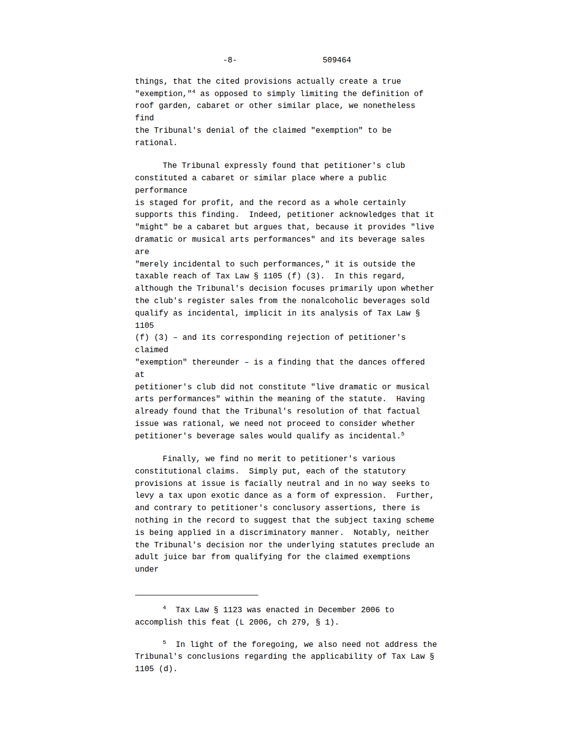-8- 509464
things, that the cited provisions actually create a true "exemption,"4 as opposed to simply limiting the definition of roof garden, cabaret or other similar place, we nonetheless find the Tribunal's denial of the claimed "exemption" to be rational.
The Tribunal expressly found that petitioner's club constituted a cabaret or similar place where a public performance is staged for profit, and the record as a whole certainly supports this finding. Indeed, petitioner acknowledges that it "might" be a cabaret but argues that, because it provides "live dramatic or musical arts performances" and its beverage sales are "merely incidental to such performances," it is outside the taxable reach of Tax Law § 1105 (f) (3). In this regard, although the Tribunal's decision focuses primarily upon whether the club's register sales from the nonalcoholic beverages sold qualify as incidental, implicit in its analysis of Tax Law § 1105 (f) (3) – and its corresponding rejection of petitioner's claimed "exemption" thereunder – is a finding that the dances offered at petitioner's club did not constitute "live dramatic or musical arts performances" within the meaning of the statute. Having already found that the Tribunal's resolution of that factual issue was rational, we need not proceed to consider whether petitioner's beverage sales would qualify as incidental.5
Finally, we find no merit to petitioner's various constitutional claims. Simply put, each of the statutory provisions at issue is facially neutral and in no way seeks to levy a tax upon exotic dance as a form of expression. Further, and contrary to petitioner's conclusory assertions, there is nothing in the record to suggest that the subject taxing scheme is being applied in a discriminatory manner. Notably, neither the Tribunal's decision nor the underlying statutes preclude an adult juice bar from qualifying for the claimed exemptions under
4 Tax Law § 1123 was enacted in December 2006 to accomplish this feat (L 2006, ch 279, § 1).
5 In light of the foregoing, we also need not address the Tribunal's conclusions regarding the applicability of Tax Law § 1105 (d).